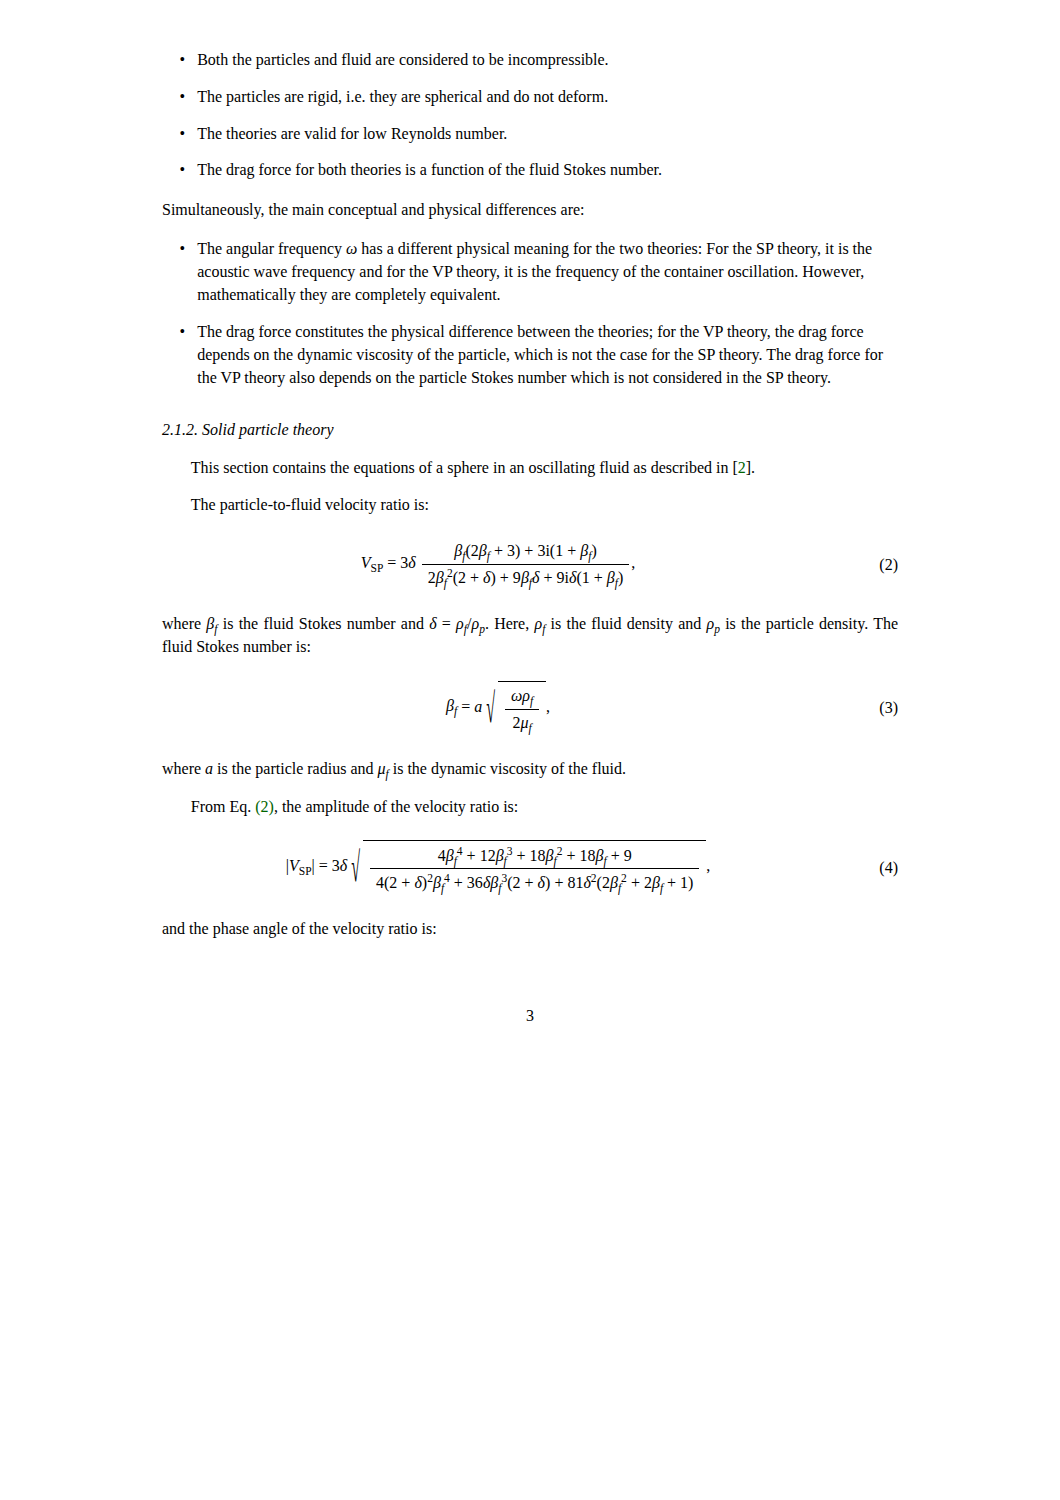Both the particles and fluid are considered to be incompressible.
The particles are rigid, i.e. they are spherical and do not deform.
The theories are valid for low Reynolds number.
The drag force for both theories is a function of the fluid Stokes number.
Simultaneously, the main conceptual and physical differences are:
The angular frequency ω has a different physical meaning for the two theories: For the SP theory, it is the acoustic wave frequency and for the VP theory, it is the frequency of the container oscillation. However, mathematically they are completely equivalent.
The drag force constitutes the physical difference between the theories; for the VP theory, the drag force depends on the dynamic viscosity of the particle, which is not the case for the SP theory. The drag force for the VP theory also depends on the particle Stokes number which is not considered in the SP theory.
2.1.2. Solid particle theory
This section contains the equations of a sphere in an oscillating fluid as described in [2].
The particle-to-fluid velocity ratio is:
VSP = 3δ βf(2βf + 3) + 3i(1 + βf) 2βf2(2 + δ) + 9βfδ + 9iδ(1 + βf) ,
(2)
where βf is the fluid Stokes number and δ = ρf/ρp. Here, ρf is the fluid density and ρp is the particle density. The fluid Stokes number is:
βf = a ωρf 2μf ,
(3)
where a is the particle radius and μf is the dynamic viscosity of the fluid.
From Eq. (2), the amplitude of the velocity ratio is:
|VSP| = 3δ 4βf4 + 12βf3 + 18βf2 + 18βf + 9 4(2 + δ)2βf4 + 36δβf3(2 + δ) + 81δ2(2βf2 + 2βf + 1) ,
(4)
and the phase angle of the velocity ratio is:
3